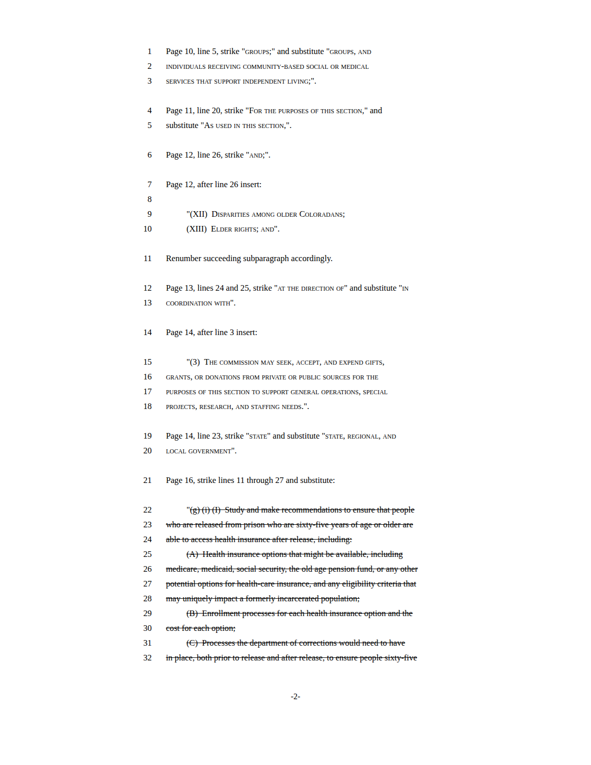| 1 | Page 10, line 5, strike " groups; " and substitute " groups, and |
| 2 | individuals receiving community-based social or medical |
| 3 | services that support independent living; ". |
| 4 | Page 11, line 20, strike " For the purposes of this section, " and |
| 5 | substitute " As used in this section, ". |
| 6 | Page 12, line 26, strike " and; ". |
| 7 | Page 12, after line 26 insert: |
| 8 | |
| 9 | "(XII) Disparities among older Coloradans; |
| 10 | (XIII) Elder rights; and ". |
| 11 | Renumber succeeding subparagraph accordingly. |
| 12 | Page 13, lines 24 and 25, strike " at the direction of " and substitute " in |
| 13 | coordination with ". |
| 14 | Page 14, after line 3 insert: |
| 15 | "(3) The commission may seek, accept, and expend gifts, |
| 16 | grants, or donations from private or public sources for the |
| 17 | purposes of this section to support general operations, special |
| 18 | projects, research, and staffing needs. ". |
| 19 | Page 14, line 23, strike " state " and substitute " state, regional, and |
| 20 | local government ". |
| 21 | Page 16, strike lines 11 through 27 and substitute: |
| 22 | " (g) (i) (I) Study and make recommendations to ensure that people |
| 23 | who are released from prison who are sixty-five years of age or older are |
| 24 | able to access health insurance after release, including: |
| 25 | (A) Health insurance options that might be available, including |
| 26 | medicare, medicaid, social security, the old age pension fund, or any other |
| 27 | potential options for health-care insurance, and any eligibility criteria that |
| 28 | may uniquely impact a formerly incarcerated population; |
| 29 | (B) Enrollment processes for each health insurance option and the |
| 30 | cost for each option; |
| 31 | (C) Processes the department of corrections would need to have |
| 32 | in place, both prior to release and after release, to ensure people sixty-five |
-2-